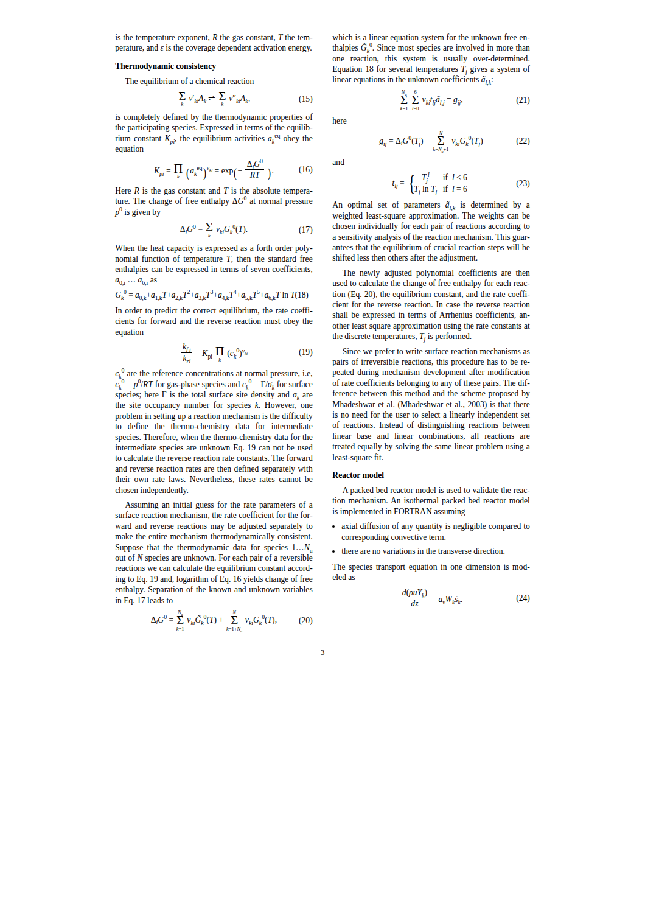is the temperature exponent, R the gas constant, T the temperature, and ε is the coverage dependent activation energy.
Thermodynamic consistency
The equilibrium of a chemical reaction
Σk ν′kiAk ⇌ Σk ν″kiAk, (15)
is completely defined by the thermodynamic properties of the participating species. Expressed in terms of the equilibrium constant Kpi, the equilibrium activities akeq obey the equation
Kpi = Πk (akeq)νki = exp(− ΔiG0 RT ). (16)
Here R is the gas constant and T is the absolute temperature. The change of free enthalpy ΔG0 at normal pressure p0 is given by
ΔiG0 = Σk νkiGk0(T). (17)
When the heat capacity is expressed as a forth order polynomial function of temperature T, then the standard free enthalpies can be expressed in terms of seven coefficients, a0,i … a6,i as
Gk0 = a0,k+a1,kT+a2,kT2+a3,kT3+a4,kT4+a5,kT5+a6,kT ln T(18)
In order to predict the correct equilibrium, the rate coefficients for forward and the reverse reaction must obey the equation
kf i kri = Kpi Πk (ck0)νki (19)
ck0 are the reference concentrations at normal pressure, i.e, ck0 = p0/RT for gas-phase species and ck0 = Γ/σk for surface species; here Γ is the total surface site density and σk are the site occupancy number for species k. However, one problem in setting up a reaction mechanism is the difficulty to define the thermo-chemistry data for intermediate species. Therefore, when the thermo-chemistry data for the intermediate species are unknown Eq. 19 can not be used to calculate the reverse reaction rate constants. The forward and reverse reaction rates are then defined separately with their own rate laws. Nevertheless, these rates cannot be chosen independently.
Assuming an initial guess for the rate parameters of a surface reaction mechanism, the rate coefficient for the forward and reverse reactions may be adjusted separately to make the entire mechanism thermodynamically consistent. Suppose that the thermodynamic data for species 1…Nu out of N species are unknown. For each pair of a reversible reactions we can calculate the equilibrium constant according to Eq. 19 and, logarithm of Eq. 16 yields change of free enthalpy. Separation of the known and unknown variables in Eq. 17 leads to
ΔiG0 = Nu Σk=1 νki G̃k0(T) + NΣk=1+Nu νkiGk0(T), (20)
which is a linear equation system for the unknown free enthalpies G̃k0. Since most species are involved in more than one reaction, this system is usually over-determined. Equation 18 for several temperatures Tj gives a system of linear equations in the unknown coefficients ãl,k:
Nu Σk=1 6 Σl=0 νkitljãl,j = gij, (21)
here
gij = ΔiG0(Tj) − NΣk=Nu+1 νkiGk0(Tj) (22)
and
tlj = {
| T j l | if l < 6 |
| T j ln T j | if l = 6 |
(23)
An optimal set of parameters ãl,k is determined by a weighted least-square approximation. The weights can be chosen individually for each pair of reactions according to a sensitivity analysis of the reaction mechanism. This guarantees that the equilibrium of crucial reaction steps will be shifted less then others after the adjustment.
The newly adjusted polynomial coefficients are then used to calculate the change of free enthalpy for each reaction (Eq. 20), the equilibrium constant, and the rate coefficient for the reverse reaction. In case the reverse reaction shall be expressed in terms of Arrhenius coefficients, another least square approximation using the rate constants at the discrete temperatures, Tj is performed.
Since we prefer to write surface reaction mechanisms as pairs of irreversible reactions, this procedure has to be repeated during mechanism development after modification of rate coefficients belonging to any of these pairs. The difference between this method and the scheme proposed by Mhadeshwar et al. (Mhadeshwar et al., 2003) is that there is no need for the user to select a linearly independent set of reactions. Instead of distinguishing reactions between linear base and linear combinations, all reactions are treated equally by solving the same linear problem using a least-square fit.
Reactor model
A packed bed reactor model is used to validate the reaction mechanism. An isothermal packed bed reactor model is implemented in FORTRAN assuming
axial diffusion of any quantity is negligible compared to corresponding convective term.
there are no variations in the transverse direction.
The species transport equation in one dimension is modeled as
d(ρuYk) dz = avWkṡk. (24)
3